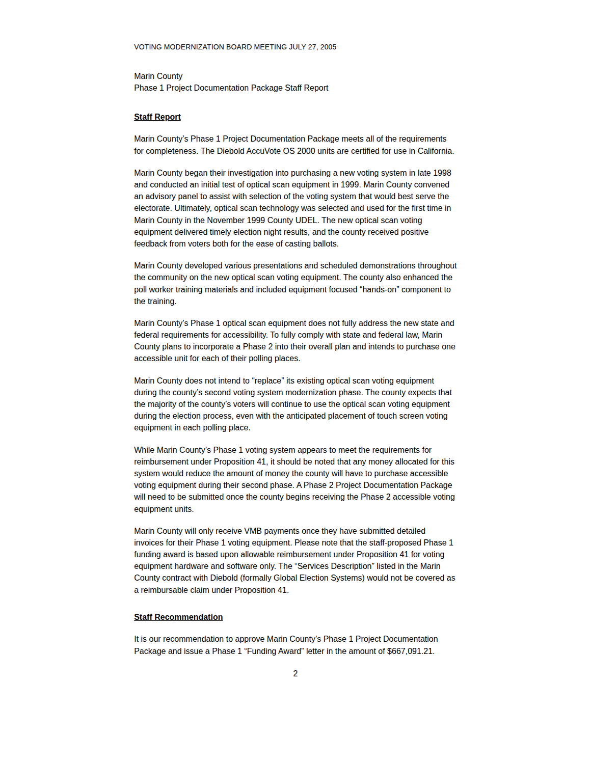VOTING MODERNIZATION BOARD MEETING JULY 27, 2005
Marin County
Phase 1 Project Documentation Package Staff Report
Staff Report
Marin County’s Phase 1 Project Documentation Package meets all of the requirements for completeness. The Diebold AccuVote OS 2000 units are certified for use in California.
Marin County began their investigation into purchasing a new voting system in late 1998 and conducted an initial test of optical scan equipment in 1999. Marin County convened an advisory panel to assist with selection of the voting system that would best serve the electorate. Ultimately, optical scan technology was selected and used for the first time in Marin County in the November 1999 County UDEL. The new optical scan voting equipment delivered timely election night results, and the county received positive feedback from voters both for the ease of casting ballots.
Marin County developed various presentations and scheduled demonstrations throughout the community on the new optical scan voting equipment. The county also enhanced the poll worker training materials and included equipment focused “hands-on” component to the training.
Marin County’s Phase 1 optical scan equipment does not fully address the new state and federal requirements for accessibility. To fully comply with state and federal law, Marin County plans to incorporate a Phase 2 into their overall plan and intends to purchase one accessible unit for each of their polling places.
Marin County does not intend to “replace” its existing optical scan voting equipment during the county’s second voting system modernization phase. The county expects that the majority of the county’s voters will continue to use the optical scan voting equipment during the election process, even with the anticipated placement of touch screen voting equipment in each polling place.
While Marin County’s Phase 1 voting system appears to meet the requirements for reimbursement under Proposition 41, it should be noted that any money allocated for this system would reduce the amount of money the county will have to purchase accessible voting equipment during their second phase. A Phase 2 Project Documentation Package will need to be submitted once the county begins receiving the Phase 2 accessible voting equipment units.
Marin County will only receive VMB payments once they have submitted detailed invoices for their Phase 1 voting equipment. Please note that the staff-proposed Phase 1 funding award is based upon allowable reimbursement under Proposition 41 for voting equipment hardware and software only. The “Services Description” listed in the Marin County contract with Diebold (formally Global Election Systems) would not be covered as a reimbursable claim under Proposition 41.
Staff Recommendation
It is our recommendation to approve Marin County’s Phase 1 Project Documentation Package and issue a Phase 1 “Funding Award” letter in the amount of $667,091.21.
2